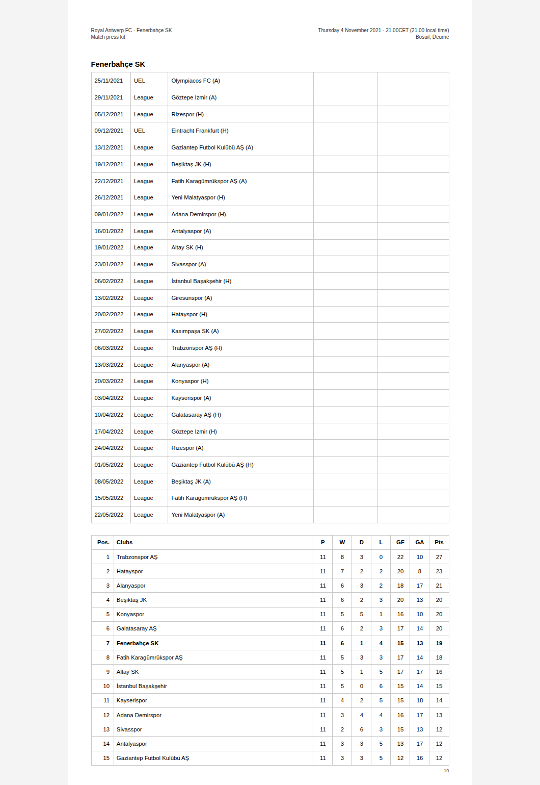Royal Antwerp FC - Fenerbahçe SK
Match press kit
Thursday 4 November 2021 - 21.00CET (21.00 local time)
Bosuil, Deurne
Fenerbahçe SK
| 25/11/2021 | UEL | Olympiacos FC (A) | | |
| 29/11/2021 | League | Göztepe Izmir (A) | | |
| 05/12/2021 | League | Rizespor (H) | | |
| 09/12/2021 | UEL | Eintracht Frankfurt (H) | | |
| 13/12/2021 | League | Gaziantep Futbol Kulübü AŞ (A) | | |
| 19/12/2021 | League | Beşiktaş JK (H) | | |
| 22/12/2021 | League | Fatih Karagümrükspor AŞ (A) | | |
| 26/12/2021 | League | Yeni Malatyaspor (H) | | |
| 09/01/2022 | League | Adana Demirspor (H) | | |
| 16/01/2022 | League | Antalyaspor (A) | | |
| 19/01/2022 | League | Altay SK (H) | | |
| 23/01/2022 | League | Sivasspor (A) | | |
| 06/02/2022 | League | İstanbul Başakşehir (H) | | |
| 13/02/2022 | League | Giresunspor (A) | | |
| 20/02/2022 | League | Hatayspor (H) | | |
| 27/02/2022 | League | Kasımpaşa SK (A) | | |
| 06/03/2022 | League | Trabzonspor AŞ (H) | | |
| 13/03/2022 | League | Alanyaspor (A) | | |
| 20/03/2022 | League | Konyaspor (H) | | |
| 03/04/2022 | League | Kayserispor (A) | | |
| 10/04/2022 | League | Galatasaray AŞ (H) | | |
| 17/04/2022 | League | Göztepe Izmir (H) | | |
| 24/04/2022 | League | Rizespor (A) | | |
| 01/05/2022 | League | Gaziantep Futbol Kulübü AŞ (H) | | |
| 08/05/2022 | League | Beşiktaş JK (A) | | |
| 15/05/2022 | League | Fatih Karagümrükspor AŞ (H) | | |
| 22/05/2022 | League | Yeni Malatyaspor (A) | | |
| Pos. | Clubs | P | W | D | L | GF | GA | Pts |
| --- | --- | --- | --- | --- | --- | --- | --- | --- |
| 1 | Trabzonspor AŞ | 11 | 8 | 3 | 0 | 22 | 10 | 27 |
| 2 | Hatayspor | 11 | 7 | 2 | 2 | 20 | 8 | 23 |
| 3 | Alanyaspor | 11 | 6 | 3 | 2 | 18 | 17 | 21 |
| 4 | Beşiktaş JK | 11 | 6 | 2 | 3 | 20 | 13 | 20 |
| 5 | Konyaspor | 11 | 5 | 5 | 1 | 16 | 10 | 20 |
| 6 | Galatasaray AŞ | 11 | 6 | 2 | 3 | 17 | 14 | 20 |
| 7 | Fenerbahçe SK | 11 | 6 | 1 | 4 | 15 | 13 | 19 |
| 8 | Fatih Karagümrükspor AŞ | 11 | 5 | 3 | 3 | 17 | 14 | 18 |
| 9 | Altay SK | 11 | 5 | 1 | 5 | 17 | 17 | 16 |
| 10 | İstanbul Başakşehir | 11 | 5 | 0 | 6 | 15 | 14 | 15 |
| 11 | Kayserispor | 11 | 4 | 2 | 5 | 15 | 18 | 14 |
| 12 | Adana Demirspor | 11 | 3 | 4 | 4 | 16 | 17 | 13 |
| 13 | Sivasspor | 11 | 2 | 6 | 3 | 15 | 13 | 12 |
| 14 | Antalyaspor | 11 | 3 | 3 | 5 | 13 | 17 | 12 |
| 15 | Gaziantep Futbol Kulübü AŞ | 11 | 3 | 3 | 5 | 12 | 16 | 12 |
10